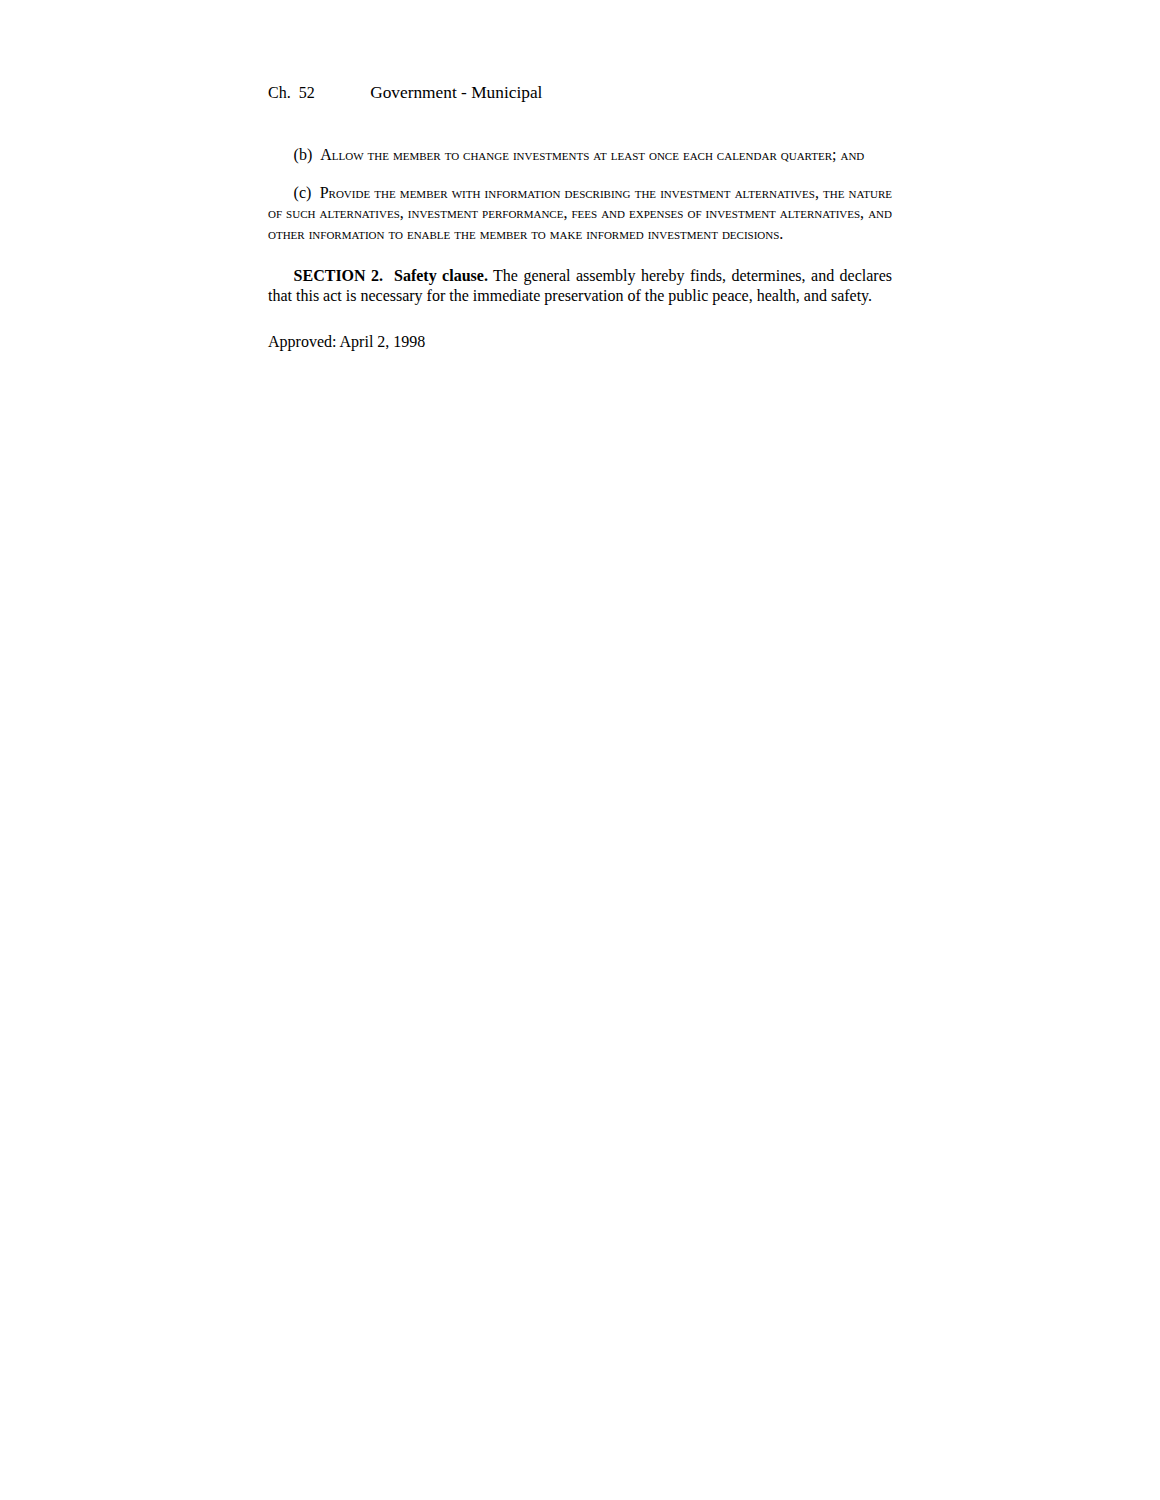Ch. 52
Government - Municipal
(b) Allow the member to change investments at least once each calendar quarter; and
(c) Provide the member with information describing the investment alternatives, the nature of such alternatives, investment performance, fees and expenses of investment alternatives, and other information to enable the member to make informed investment decisions.
SECTION 2. Safety clause. The general assembly hereby finds, determines, and declares that this act is necessary for the immediate preservation of the public peace, health, and safety.
Approved: April 2, 1998